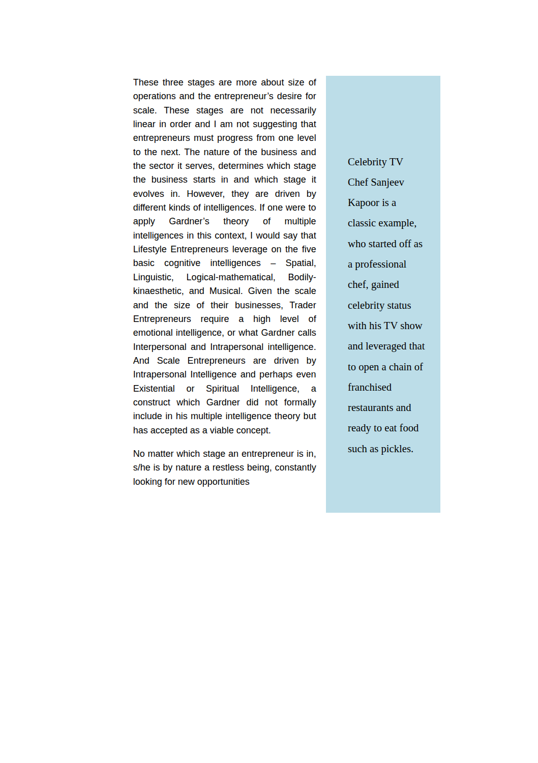These three stages are more about size of operations and the entrepreneur’s desire for scale. These stages are not necessarily linear in order and I am not suggesting that entrepreneurs must progress from one level to the next. The nature of the business and the sector it serves, determines which stage the business starts in and which stage it evolves in. However, they are driven by different kinds of intelligences. If one were to apply Gardner’s theory of multiple intelligences in this context, I would say that Lifestyle Entrepreneurs leverage on the five basic cognitive intelligences – Spatial, Linguistic, Logical-mathematical, Bodily-kinaesthetic, and Musical. Given the scale and the size of their businesses, Trader Entrepreneurs require a high level of emotional intelligence, or what Gardner calls Interpersonal and Intrapersonal intelligence. And Scale Entrepreneurs are driven by Intrapersonal Intelligence and perhaps even Existential or Spiritual Intelligence, a construct which Gardner did not formally include in his multiple intelligence theory but has accepted as a viable concept.
No matter which stage an entrepreneur is in, s/he is by nature a restless being, constantly looking for new opportunities
Celebrity TV Chef Sanjeev Kapoor is a classic example, who started off as a professional chef, gained celebrity status with his TV show and leveraged that to open a chain of franchised restaurants and ready to eat food such as pickles.